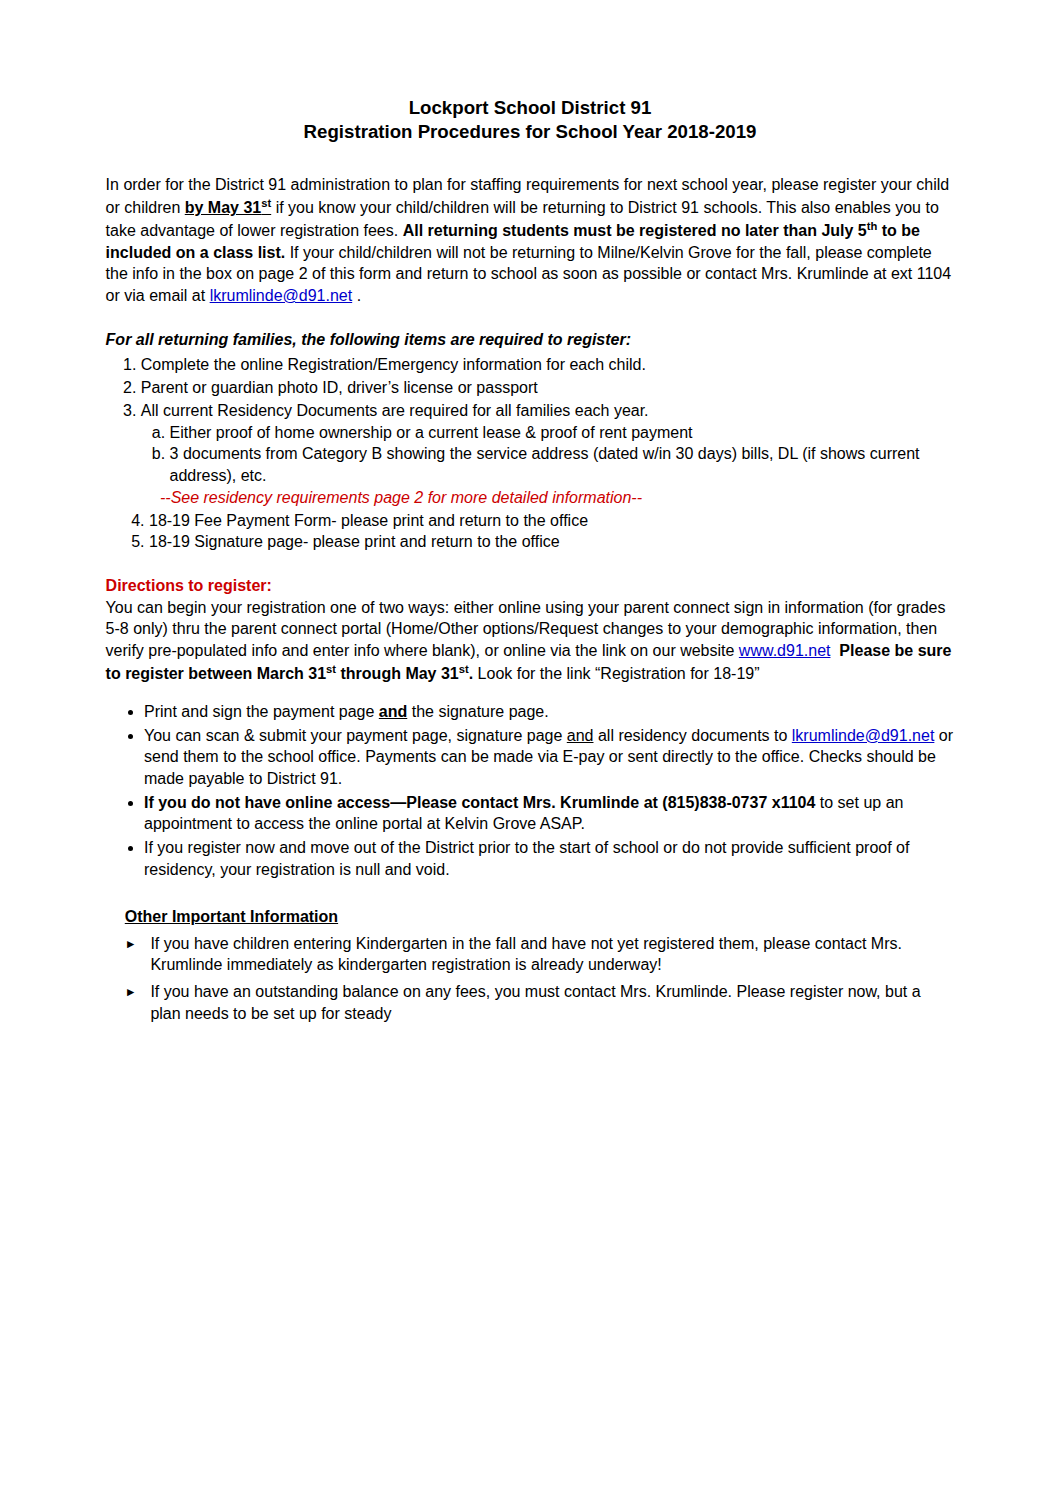Lockport School District 91
Registration Procedures for School Year 2018-2019
In order for the District 91 administration to plan for staffing requirements for next school year, please register your child or children by May 31st if you know your child/children will be returning to District 91 schools. This also enables you to take advantage of lower registration fees. All returning students must be registered no later than July 5th to be included on a class list. If your child/children will not be returning to Milne/Kelvin Grove for the fall, please complete the info in the box on page 2 of this form and return to school as soon as possible or contact Mrs. Krumlinde at ext 1104 or via email at lkrumlinde@d91.net .
For all returning families, the following items are required to register:
Complete the online Registration/Emergency information for each child.
Parent or guardian photo ID, driver’s license or passport
All current Residency Documents are required for all families each year.
Either proof of home ownership or a current lease & proof of rent payment
3 documents from Category B showing the service address (dated w/in 30 days) bills, DL (if shows current address), etc.
--See residency requirements page 2 for more detailed information--
4. 18-19 Fee Payment Form- please print and return to the office
5. 18-19 Signature page- please print and return to the office
Directions to register:
You can begin your registration one of two ways: either online using your parent connect sign in information (for grades 5-8 only) thru the parent connect portal (Home/Other options/Request changes to your demographic information, then verify pre-populated info and enter info where blank), or online via the link on our website www.d91.net Please be sure to register between March 31st through May 31st. Look for the link “Registration for 18-19”
Print and sign the payment page and the signature page.
You can scan & submit your payment page, signature page and all residency documents to lkrumlinde@d91.net or send them to the school office. Payments can be made via E-pay or sent directly to the office. Checks should be made payable to District 91.
If you do not have online access—Please contact Mrs. Krumlinde at (815)838-0737 x1104 to set up an appointment to access the online portal at Kelvin Grove ASAP.
If you register now and move out of the District prior to the start of school or do not provide sufficient proof of residency, your registration is null and void.
Other Important Information
If you have children entering Kindergarten in the fall and have not yet registered them, please contact Mrs. Krumlinde immediately as kindergarten registration is already underway!
If you have an outstanding balance on any fees, you must contact Mrs. Krumlinde. Please register now, but a plan needs to be set up for steady